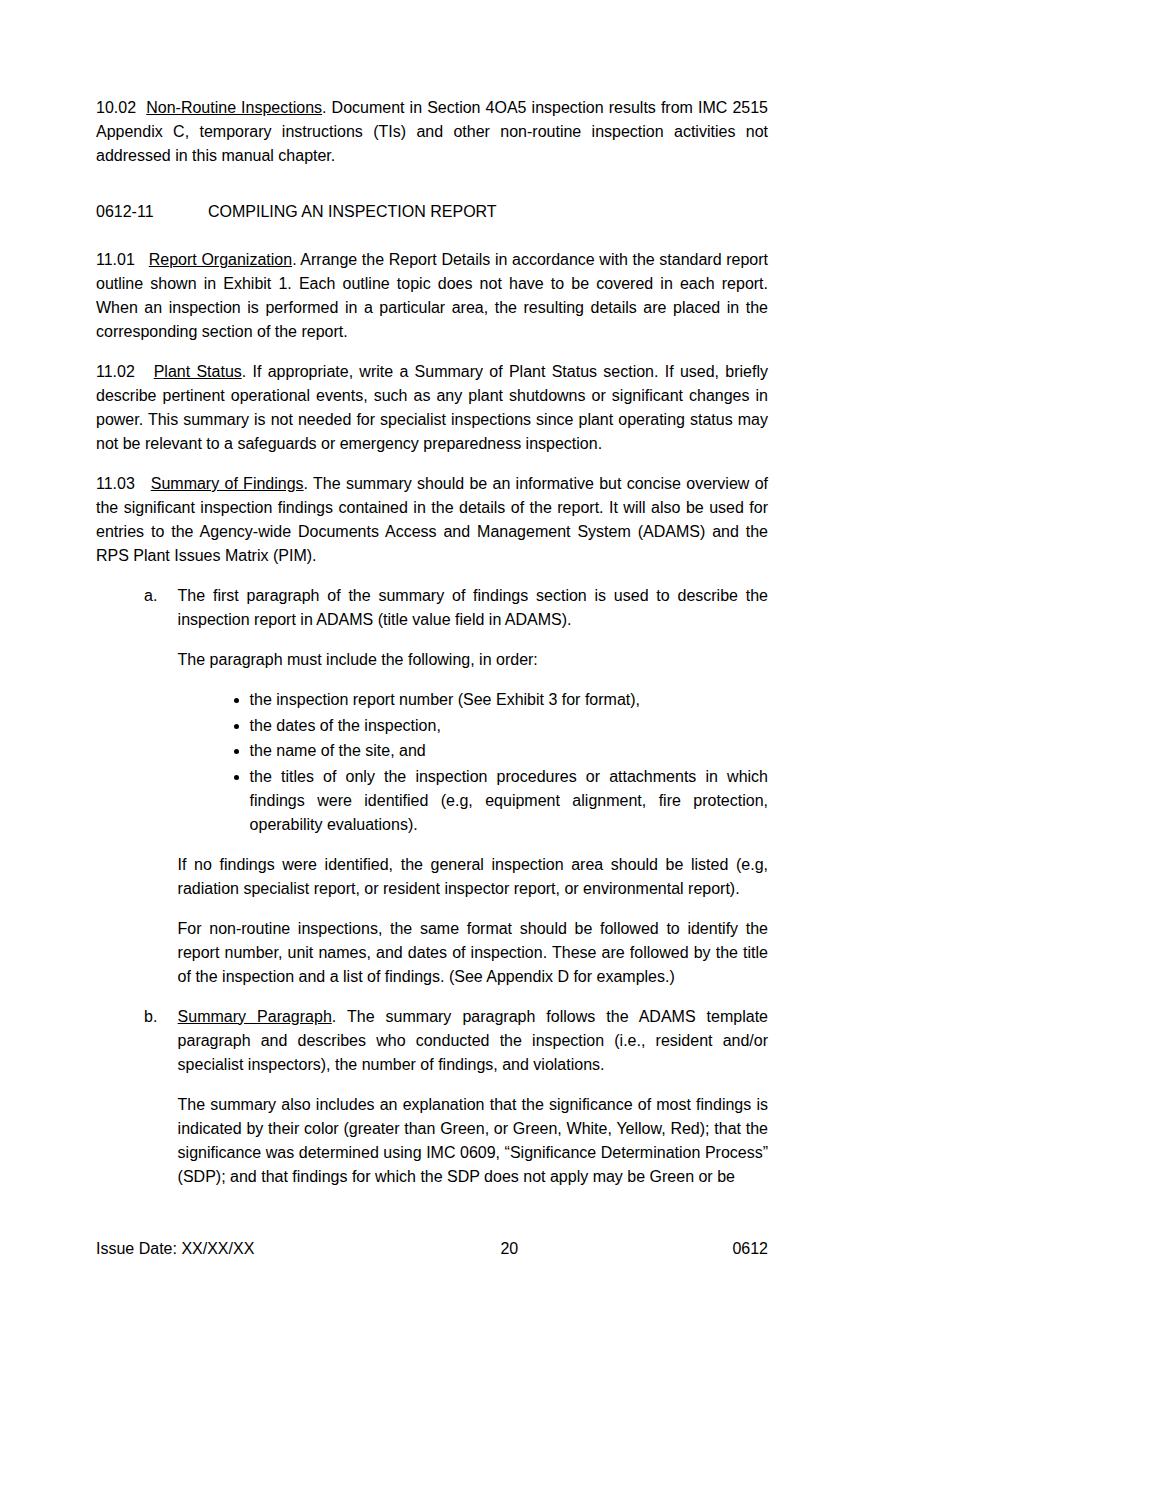10.02 Non-Routine Inspections. Document in Section 4OA5 inspection results from IMC 2515 Appendix C, temporary instructions (TIs) and other non-routine inspection activities not addressed in this manual chapter.
0612-11 COMPILING AN INSPECTION REPORT
11.01 Report Organization. Arrange the Report Details in accordance with the standard report outline shown in Exhibit 1. Each outline topic does not have to be covered in each report. When an inspection is performed in a particular area, the resulting details are placed in the corresponding section of the report.
11.02 Plant Status. If appropriate, write a Summary of Plant Status section. If used, briefly describe pertinent operational events, such as any plant shutdowns or significant changes in power. This summary is not needed for specialist inspections since plant operating status may not be relevant to a safeguards or emergency preparedness inspection.
11.03 Summary of Findings. The summary should be an informative but concise overview of the significant inspection findings contained in the details of the report. It will also be used for entries to the Agency-wide Documents Access and Management System (ADAMS) and the RPS Plant Issues Matrix (PIM).
a.
The first paragraph of the summary of findings section is used to describe the inspection report in ADAMS (title value field in ADAMS).
The paragraph must include the following, in order:
the inspection report number (See Exhibit 3 for format),
the dates of the inspection,
the name of the site, and
the titles of only the inspection procedures or attachments in which findings were identified (e.g, equipment alignment, fire protection, operability evaluations).
If no findings were identified, the general inspection area should be listed (e.g, radiation specialist report, or resident inspector report, or environmental report).
For non-routine inspections, the same format should be followed to identify the report number, unit names, and dates of inspection. These are followed by the title of the inspection and a list of findings. (See Appendix D for examples.)
b.
Summary Paragraph. The summary paragraph follows the ADAMS template paragraph and describes who conducted the inspection (i.e., resident and/or specialist inspectors), the number of findings, and violations.
The summary also includes an explanation that the significance of most findings is indicated by their color (greater than Green, or Green, White, Yellow, Red); that the significance was determined using IMC 0609, “Significance Determination Process” (SDP); and that findings for which the SDP does not apply may be Green or be
Issue Date: XX/XX/XX 20 0612